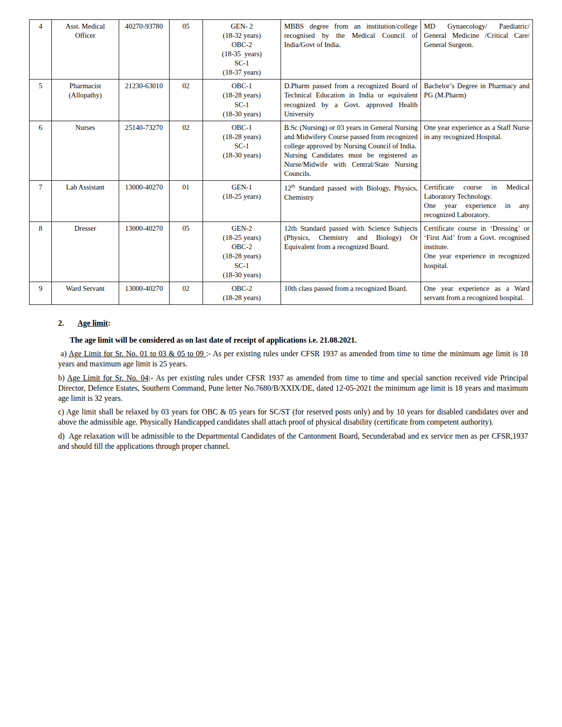| 4 | Asst. Medical Officer | 40270-93780 | 05 | GEN- 2 (18-32 years) OBC-2 (18-35 years) SC-1 (18-37 years) | MBBS degree from an institution/college recognised by the Medical Council of India/Govt of India. | MD Gynaecology/ Paediatric/ General Medicine /Critical Care/ General Surgeon. |
| 5 | Pharmacist (Allopathy) | 21230-63010 | 02 | OBC-1 (18-28 years) SC-1 (18-30 years) | D.Pharm passed from a recognized Board of Technical Education in India or equivalent recognized by a Govt. approved Health University | Bachelor’s Degree in Pharmacy and PG (M.Pharm) |
| 6 | Nurses | 25140-73270 | 02 | OBC-1 (18-28 years) SC-1 (18-30 years) | B.Sc (Nursing) or 03 years in General Nursing and Midwifery Course passed from recognized college approved by Nursing Council of India. Nursing Candidates must be registered as Nurse/Midwife with Central/State Nursing Councils. | One year experience as a Staff Nurse in any recognized Hospital. |
| 7 | Lab Assistant | 13000-40270 | 01 | GEN-1 (18-25 years) | 12 th Standard passed with Biology, Physics, Chemistry | Certificate course in Medical Laboratory Technology. One year experience in any recognized Laboratory. |
| 8 | Dresser | 13000-40270 | 05 | GEN-2 (18-25 years) OBC-2 (18-28 years) SC-1 (18-30 years) | 12th Standard passed with Science Subjects (Physics, Chemistry and Biology) Or Equivalent from a recognized Board. | Certificate course in ‘Dressing’ or ‘First Aid’ from a Govt. recognised institute. One year experience in recognized hospital. |
| 9 | Ward Servant | 13000-40270 | 02 | OBC-2 (18-28 years) | 10th class passed from a recognized Board. | One year experience as a Ward servant from a recognized hospital. |
2. Age limit:
The age limit will be considered as on last date of receipt of applications i.e. 21.08.2021.
a) Age Limit for Sr. No. 01 to 03 & 05 to 09 :- As per existing rules under CFSR 1937 as amended from time to time the minimum age limit is 18 years and maximum age limit is 25 years.
b) Age Limit for Sr. No. 04:- As per existing rules under CFSR 1937 as amended from time to time and special sanction received vide Principal Director, Defence Estates, Southern Command, Pune letter No.7680/B/XXIX/DE, dated 12-05-2021 the minimum age limit is 18 years and maximum age limit is 32 years.
c) Age limit shall be relaxed by 03 years for OBC & 05 years for SC/ST (for reserved posts only) and by 10 years for disabled candidates over and above the admissible age. Physically Handicapped candidates shall attach proof of physical disability (certificate from competent authority).
d) Age relaxation will be admissible to the Departmental Candidates of the Cantonment Board, Secunderabad and ex service men as per CFSR,1937 and should fill the applications through proper channel.